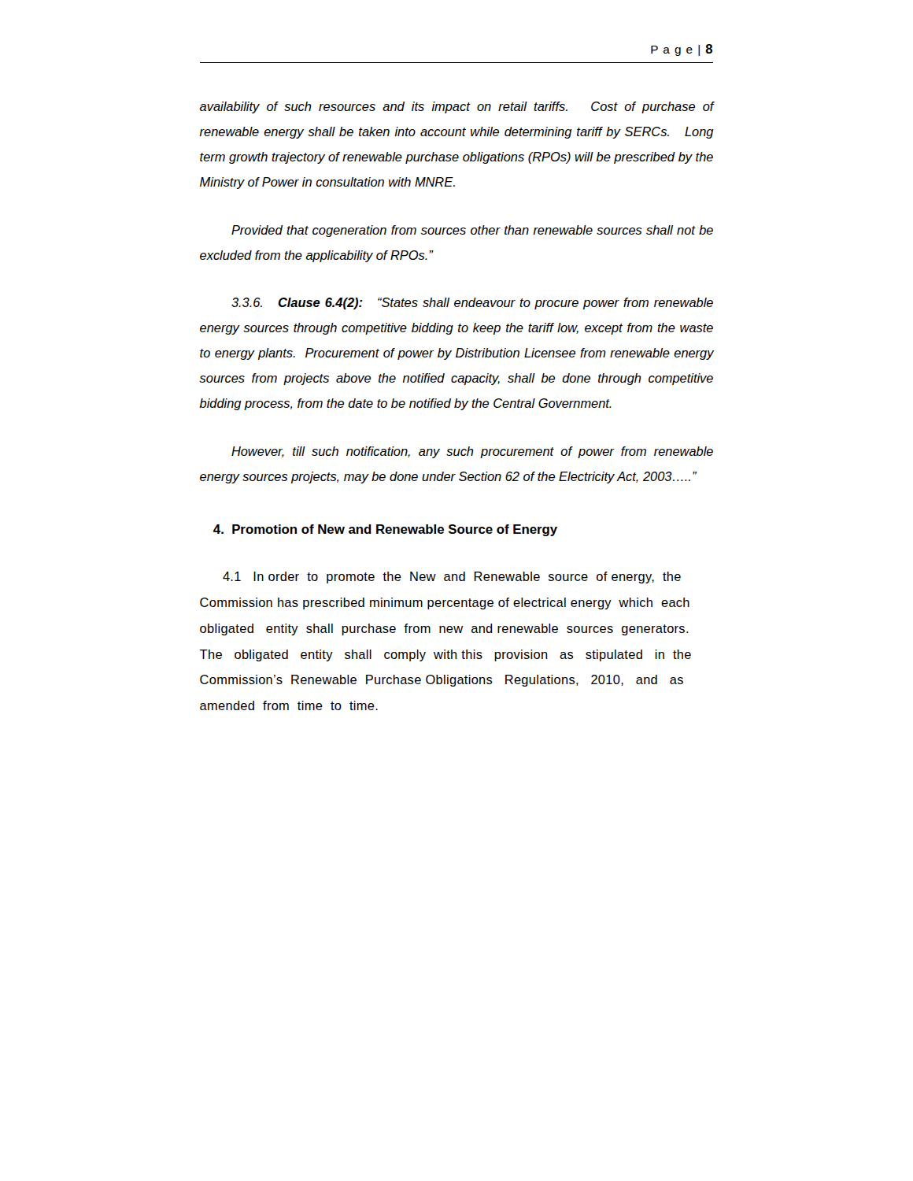P a g e | 8
availability of such resources and its impact on retail tariffs. Cost of purchase of renewable energy shall be taken into account while determining tariff by SERCs. Long term growth trajectory of renewable purchase obligations (RPOs) will be prescribed by the Ministry of Power in consultation with MNRE.
Provided that cogeneration from sources other than renewable sources shall not be excluded from the applicability of RPOs.”
3.3.6. Clause 6.4(2): “States shall endeavour to procure power from renewable energy sources through competitive bidding to keep the tariff low, except from the waste to energy plants. Procurement of power by Distribution Licensee from renewable energy sources from projects above the notified capacity, shall be done through competitive bidding process, from the date to be notified by the Central Government.
However, till such notification, any such procurement of power from renewable energy sources projects, may be done under Section 62 of the Electricity Act, 2003…..”
4. Promotion of New and Renewable Source of Energy
4.1 In order to promote the New and Renewable source of energy, the Commission has prescribed minimum percentage of electrical energy which each obligated entity shall purchase from new and renewable sources generators. The obligated entity shall comply with this provision as stipulated in the Commission’s Renewable Purchase Obligations Regulations, 2010, and as amended from time to time.